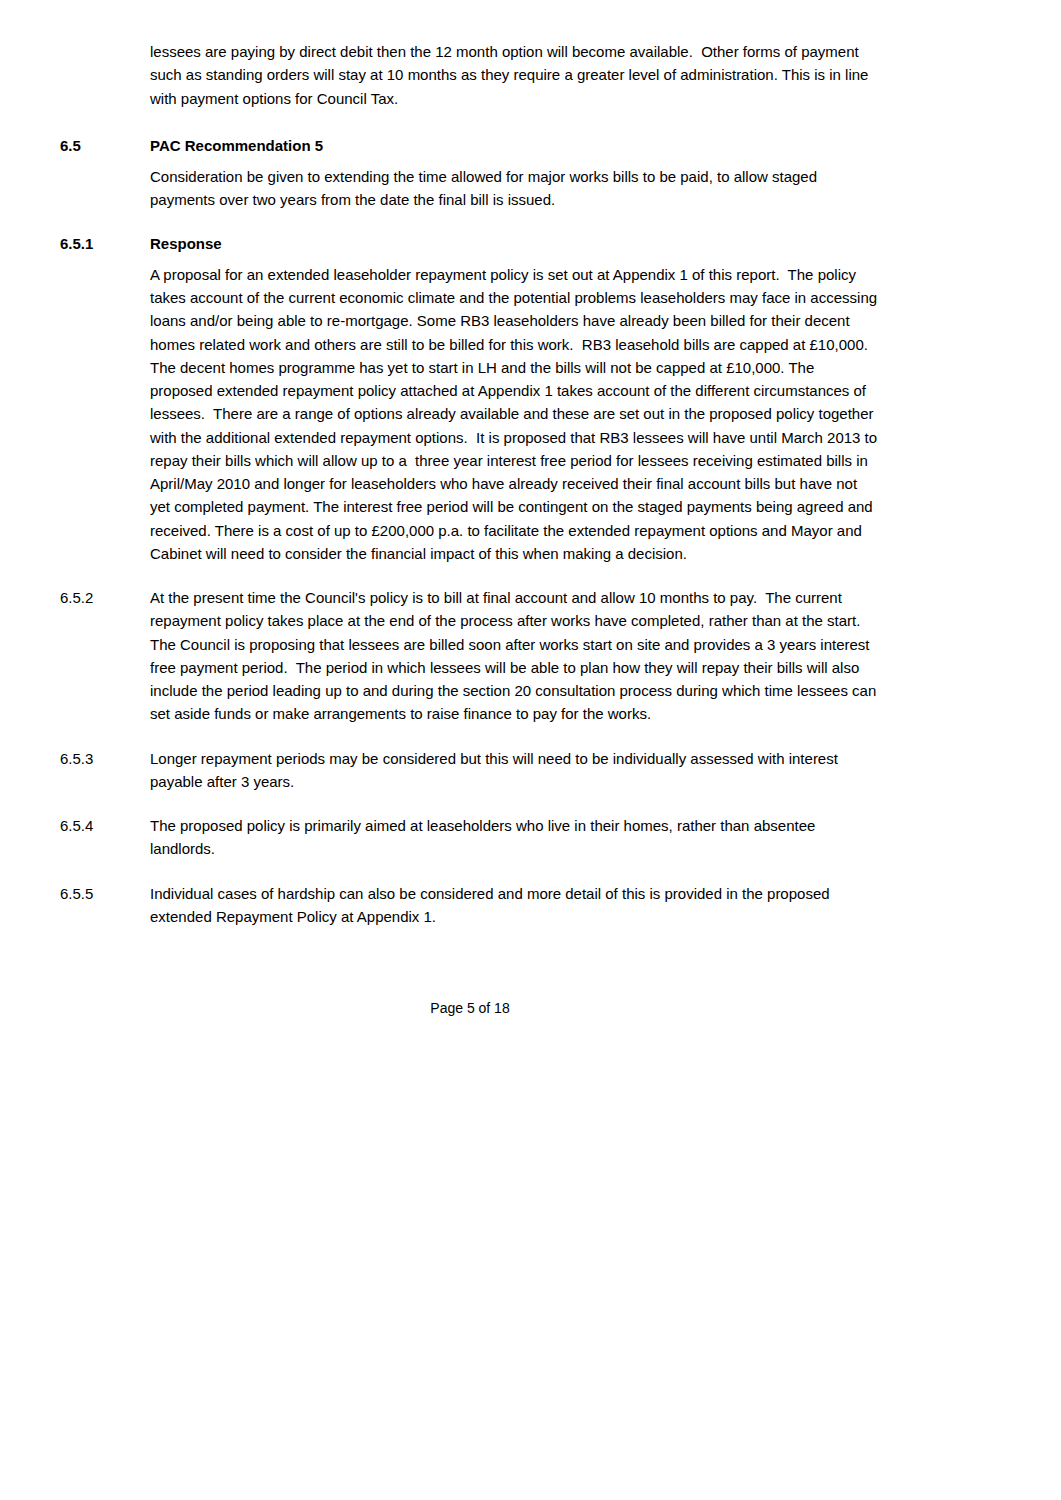lessees are paying by direct debit then the 12 month option will become available. Other forms of payment such as standing orders will stay at 10 months as they require a greater level of administration. This is in line with payment options for Council Tax.
6.5
PAC Recommendation 5
Consideration be given to extending the time allowed for major works bills to be paid, to allow staged payments over two years from the date the final bill is issued.
6.5.1
Response
A proposal for an extended leaseholder repayment policy is set out at Appendix 1 of this report. The policy takes account of the current economic climate and the potential problems leaseholders may face in accessing loans and/or being able to re-mortgage. Some RB3 leaseholders have already been billed for their decent homes related work and others are still to be billed for this work. RB3 leasehold bills are capped at £10,000. The decent homes programme has yet to start in LH and the bills will not be capped at £10,000. The proposed extended repayment policy attached at Appendix 1 takes account of the different circumstances of lessees. There are a range of options already available and these are set out in the proposed policy together with the additional extended repayment options. It is proposed that RB3 lessees will have until March 2013 to repay their bills which will allow up to a three year interest free period for lessees receiving estimated bills in April/May 2010 and longer for leaseholders who have already received their final account bills but have not yet completed payment. The interest free period will be contingent on the staged payments being agreed and received. There is a cost of up to £200,000 p.a. to facilitate the extended repayment options and Mayor and Cabinet will need to consider the financial impact of this when making a decision.
6.5.2
At the present time the Council's policy is to bill at final account and allow 10 months to pay. The current repayment policy takes place at the end of the process after works have completed, rather than at the start. The Council is proposing that lessees are billed soon after works start on site and provides a 3 years interest free payment period. The period in which lessees will be able to plan how they will repay their bills will also include the period leading up to and during the section 20 consultation process during which time lessees can set aside funds or make arrangements to raise finance to pay for the works.
6.5.3
Longer repayment periods may be considered but this will need to be individually assessed with interest payable after 3 years.
6.5.4
The proposed policy is primarily aimed at leaseholders who live in their homes, rather than absentee landlords.
6.5.5
Individual cases of hardship can also be considered and more detail of this is provided in the proposed extended Repayment Policy at Appendix 1.
Page 5 of 18